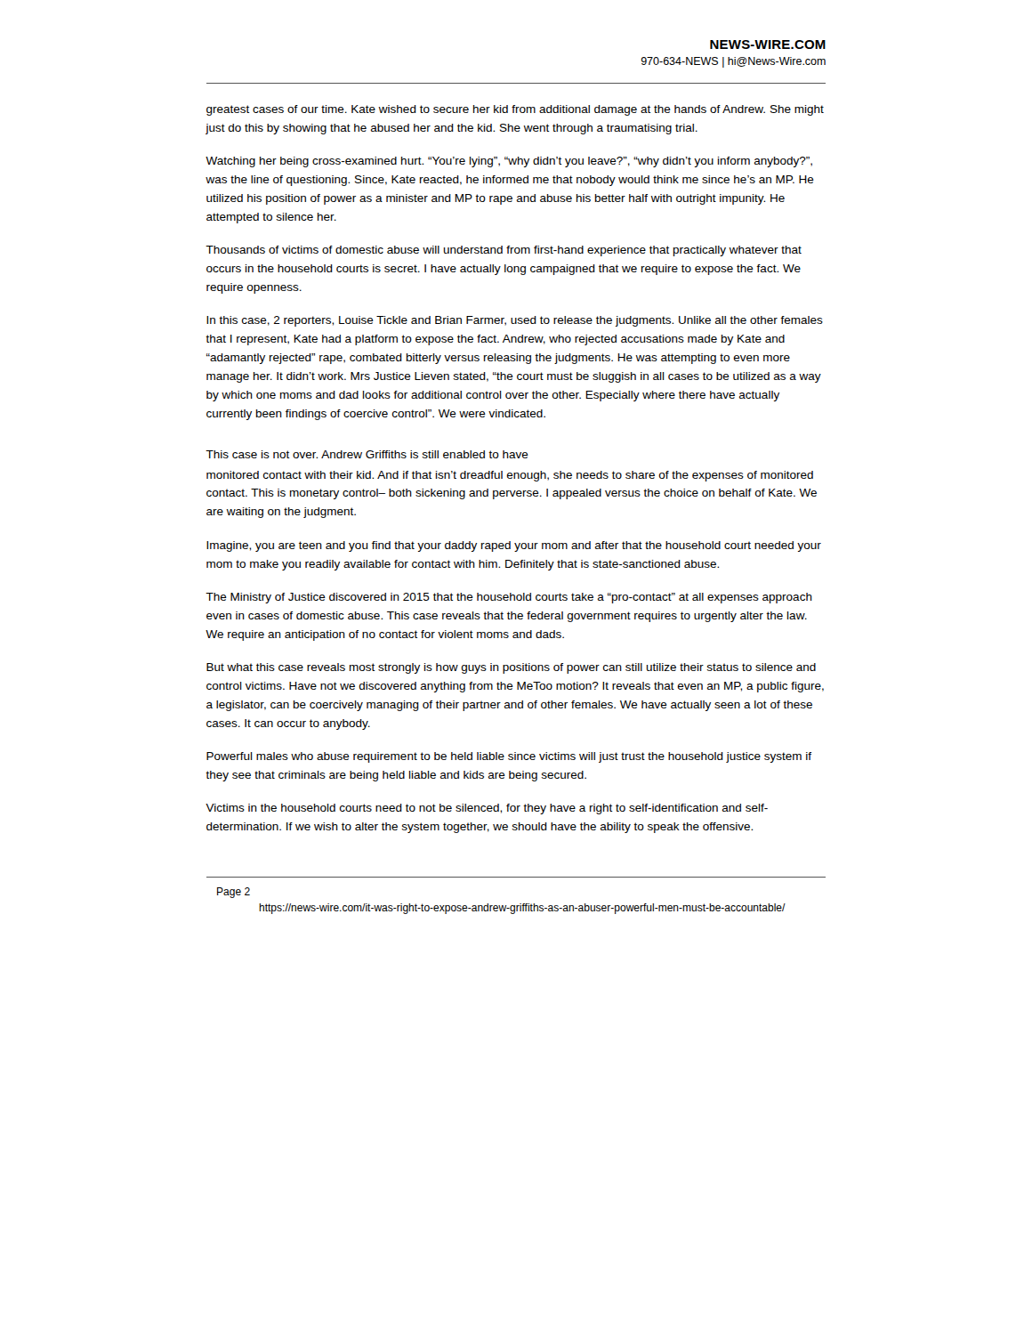NEWS-WIRE.COM
970-634-NEWS | hi@News-Wire.com
greatest cases of our time. Kate wished to secure her kid from additional damage at the hands of Andrew. She might just do this by showing that he abused her and the kid. She went through a traumatising trial.
Watching her being cross-examined hurt. “You’re lying”, “why didn’t you leave?”, “why didn’t you inform anybody?”, was the line of questioning. Since, Kate reacted, he informed me that nobody would think me since he’s an MP. He utilized his position of power as a minister and MP to rape and abuse his better half with outright impunity. He attempted to silence her.
Thousands of victims of domestic abuse will understand from first-hand experience that practically whatever that occurs in the household courts is secret. I have actually long campaigned that we require to expose the fact. We require openness.
In this case, 2 reporters, Louise Tickle and Brian Farmer, used to release the judgments. Unlike all the other females that I represent, Kate had a platform to expose the fact. Andrew, who rejected accusations made by Kate and “adamantly rejected” rape, combated bitterly versus releasing the judgments. He was attempting to even more manage her. It didn’t work. Mrs Justice Lieven stated, “the court must be sluggish in all cases to be utilized as a way by which one moms and dad looks for additional control over the other. Especially where there have actually currently been findings of coercive control”. We were vindicated.
This case is not over. Andrew Griffiths is still enabled to have
monitored contact with their kid. And if that isn’t dreadful enough, she needs to share of the expenses of monitored contact. This is monetary control– both sickening and perverse. I appealed versus the choice on behalf of Kate. We are waiting on the judgment.
Imagine, you are teen and you find that your daddy raped your mom and after that the household court needed your mom to make you readily available for contact with him. Definitely that is state-sanctioned abuse.
The Ministry of Justice discovered in 2015 that the household courts take a “pro-contact” at all expenses approach even in cases of domestic abuse. This case reveals that the federal government requires to urgently alter the law. We require an anticipation of no contact for violent moms and dads.
But what this case reveals most strongly is how guys in positions of power can still utilize their status to silence and control victims. Have not we discovered anything from the MeToo motion? It reveals that even an MP, a public figure, a legislator, can be coercively managing of their partner and of other females. We have actually seen a lot of these cases. It can occur to anybody.
Powerful males who abuse requirement to be held liable since victims will just trust the household justice system if they see that criminals are being held liable and kids are being secured.
Victims in the household courts need to not be silenced, for they have a right to self-identification and self-determination. If we wish to alter the system together, we should have the ability to speak the offensive.
Page 2
https://news-wire.com/it-was-right-to-expose-andrew-griffiths-as-an-abuser-powerful-men-must-be-accountable/